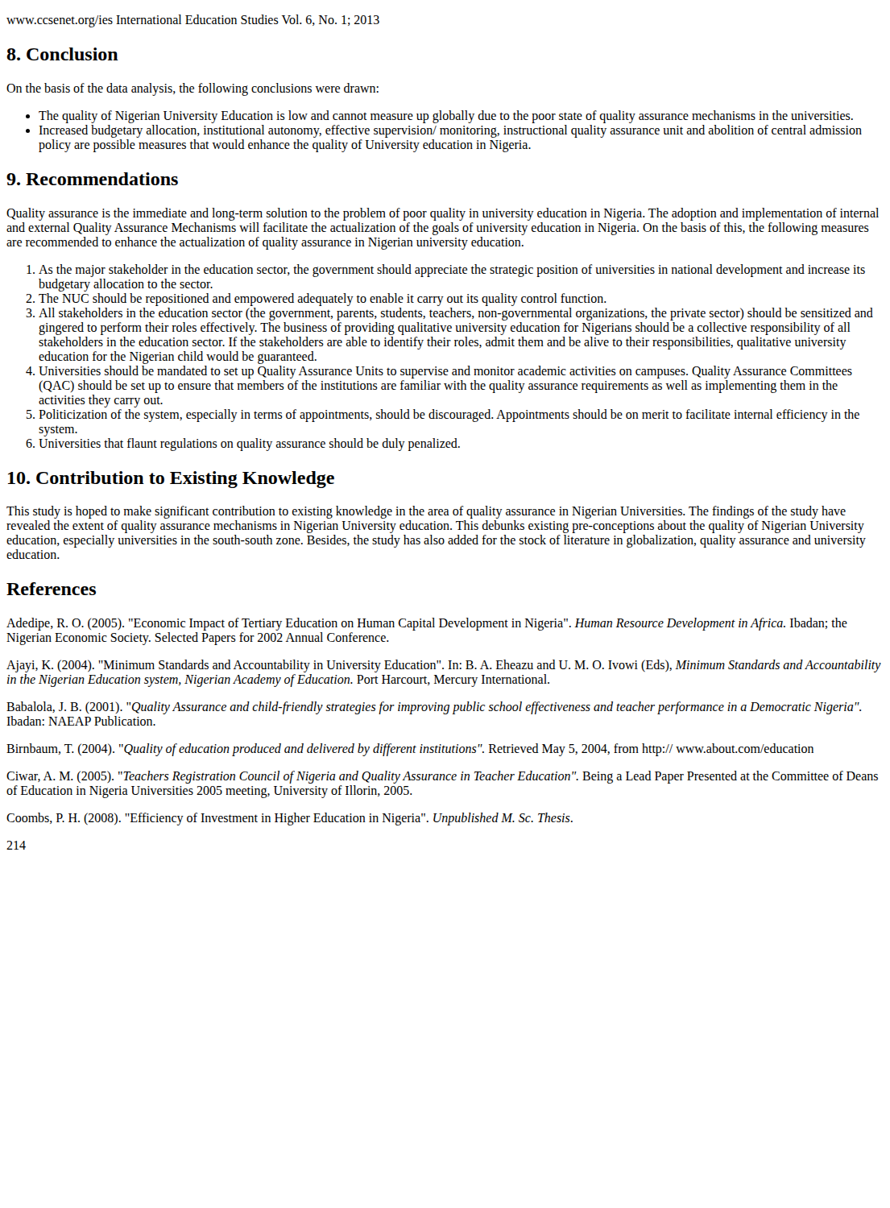www.ccsenet.org/ies International Education Studies Vol. 6, No. 1; 2013
8. Conclusion
On the basis of the data analysis, the following conclusions were drawn:
The quality of Nigerian University Education is low and cannot measure up globally due to the poor state of quality assurance mechanisms in the universities.
Increased budgetary allocation, institutional autonomy, effective supervision/ monitoring, instructional quality assurance unit and abolition of central admission policy are possible measures that would enhance the quality of University education in Nigeria.
9. Recommendations
Quality assurance is the immediate and long-term solution to the problem of poor quality in university education in Nigeria. The adoption and implementation of internal and external Quality Assurance Mechanisms will facilitate the actualization of the goals of university education in Nigeria. On the basis of this, the following measures are recommended to enhance the actualization of quality assurance in Nigerian university education.
As the major stakeholder in the education sector, the government should appreciate the strategic position of universities in national development and increase its budgetary allocation to the sector.
The NUC should be repositioned and empowered adequately to enable it carry out its quality control function.
All stakeholders in the education sector (the government, parents, students, teachers, non-governmental organizations, the private sector) should be sensitized and gingered to perform their roles effectively. The business of providing qualitative university education for Nigerians should be a collective responsibility of all stakeholders in the education sector. If the stakeholders are able to identify their roles, admit them and be alive to their responsibilities, qualitative university education for the Nigerian child would be guaranteed.
Universities should be mandated to set up Quality Assurance Units to supervise and monitor academic activities on campuses. Quality Assurance Committees (QAC) should be set up to ensure that members of the institutions are familiar with the quality assurance requirements as well as implementing them in the activities they carry out.
Politicization of the system, especially in terms of appointments, should be discouraged. Appointments should be on merit to facilitate internal efficiency in the system.
Universities that flaunt regulations on quality assurance should be duly penalized.
10. Contribution to Existing Knowledge
This study is hoped to make significant contribution to existing knowledge in the area of quality assurance in Nigerian Universities. The findings of the study have revealed the extent of quality assurance mechanisms in Nigerian University education. This debunks existing pre-conceptions about the quality of Nigerian University education, especially universities in the south-south zone. Besides, the study has also added for the stock of literature in globalization, quality assurance and university education.
References
Adedipe, R. O. (2005). "Economic Impact of Tertiary Education on Human Capital Development in Nigeria". Human Resource Development in Africa. Ibadan; the Nigerian Economic Society. Selected Papers for 2002 Annual Conference.
Ajayi, K. (2004). "Minimum Standards and Accountability in University Education". In: B. A. Eheazu and U. M. O. Ivowi (Eds), Minimum Standards and Accountability in the Nigerian Education system, Nigerian Academy of Education. Port Harcourt, Mercury International.
Babalola, J. B. (2001). "Quality Assurance and child-friendly strategies for improving public school effectiveness and teacher performance in a Democratic Nigeria". Ibadan: NAEAP Publication.
Birnbaum, T. (2004). "Quality of education produced and delivered by different institutions". Retrieved May 5, 2004, from http:// www.about.com/education
Ciwar, A. M. (2005). "Teachers Registration Council of Nigeria and Quality Assurance in Teacher Education". Being a Lead Paper Presented at the Committee of Deans of Education in Nigeria Universities 2005 meeting, University of Illorin, 2005.
Coombs, P. H. (2008). "Efficiency of Investment in Higher Education in Nigeria". Unpublished M. Sc. Thesis.
214